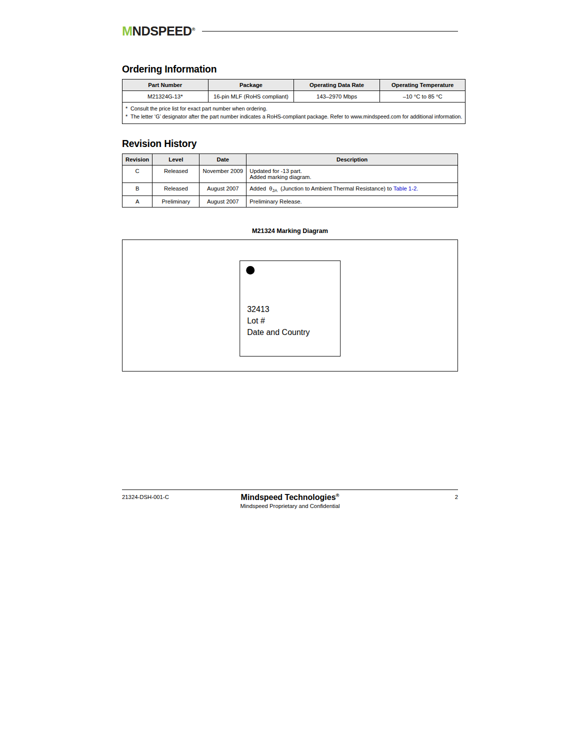MNDSPEED®
Ordering Information
| Part Number | Package | Operating Data Rate | Operating Temperature |
| --- | --- | --- | --- |
| M21324G-13* | 16-pin MLF (RoHS compliant) | 143–2970 Mbps | –10 °C to 85 °C |
| * Consult the price list for exact part number when ordering. * The letter ‘G’ designator after the part number indicates a RoHS-compliant package. Refer to www.mindspeed.com for additional information. |
Revision History
| Revision | Level | Date | Description |
| --- | --- | --- | --- |
| C | Released | November 2009 | Updated for -13 part. Added marking diagram. |
| B | Released | August 2007 | Added θ JA (Junction to Ambient Thermal Resistance) to Table 1-2. |
| A | Preliminary | August 2007 | Preliminary Release. |
M21324 Marking Diagram
32413
Lot #
Date and Country
21324-DSH-001-C
Mindspeed Technologies®
Mindspeed Proprietary and Confidential
2